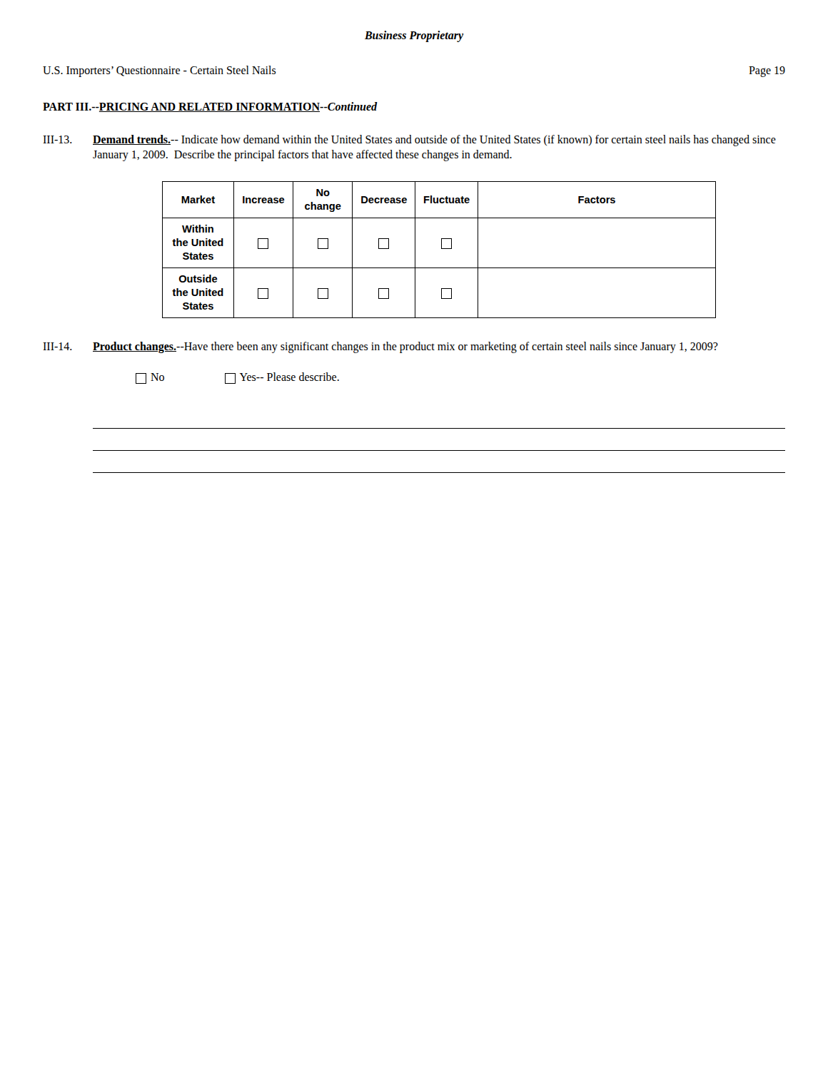Business Proprietary
U.S. Importers’ Questionnaire - Certain Steel Nails
Page 19
PART III.--PRICING AND RELATED INFORMATION--Continued
III-13.
Demand trends.-- Indicate how demand within the United States and outside of the United States (if known) for certain steel nails has changed since January 1, 2009. Describe the principal factors that have affected these changes in demand.
| Market | Increase | No change | Decrease | Fluctuate | Factors |
| --- | --- | --- | --- | --- | --- |
| Within the United States | | | | | |
| Outside the United States | | | | | |
III-14.
Product changes.--Have there been any significant changes in the product mix or marketing of certain steel nails since January 1, 2009?
No Yes-- Please describe.